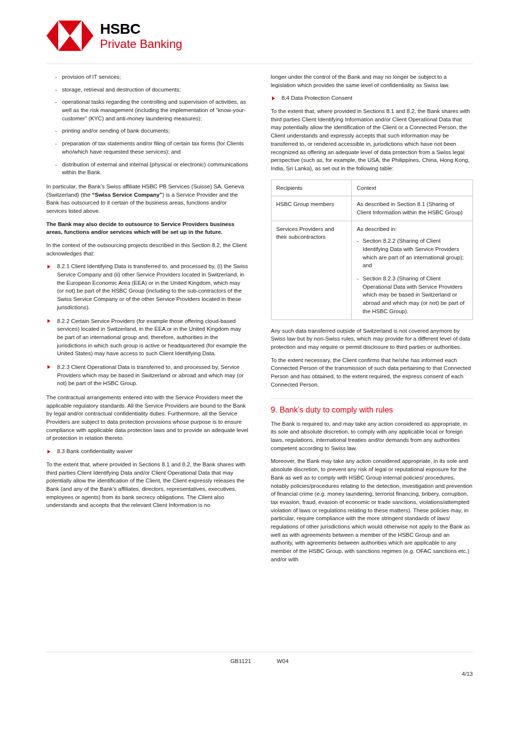HSBC
Private Banking
provision of IT services;
storage, retrieval and destruction of documents;
operational tasks regarding the controlling and supervision of activities, as well as the risk management (including the implementation of “know-your-customer” (KYC) and anti-money laundering measures);
printing and/or sending of bank documents;
preparation of tax statements and/or filing of certain tax forms (for Clients who/which have requested these services); and
distribution of external and internal (physical or electronic) communications within the Bank.
In particular, the Bank’s Swiss affiliate HSBC PB Services (Suisse) SA, Geneva (Switzerland) (the “Swiss Service Company”) is a Service Provider and the Bank has outsourced to it certain of the business areas, functions and/or services listed above.
The Bank may also decide to outsource to Service Providers business areas, functions and/or services which will be set up in the future.
In the context of the outsourcing projects described in this Section 8.2, the Client acknowledges that:
8.2.1 Client Identifying Data is transferred to, and processed by, (i) the Swiss Service Company and (ii) other Service Providers located in Switzerland, in the European Economic Area (EEA) or in the United Kingdom, which may (or not) be part of the HSBC Group (including to the sub-contractors of the Swiss Service Company or of the other Service Providers located in these jurisdictions).
8.2.2 Certain Service Providers (for example those offering cloud-based services) located in Switzerland, in the EEA or in the United Kingdom may be part of an international group and, therefore, authorities in the jurisdictions in which such group is active or headquartered (for example the United States) may have access to such Client Identifying Data.
8.2.3 Client Operational Data is transferred to, and processed by, Service Providers which may be based in Switzerland or abroad and which may (or not) be part of the HSBC Group.
The contractual arrangements entered into with the Service Providers meet the applicable regulatory standards. All the Service Providers are bound to the Bank by legal and/or contractual confidentiality duties. Furthermore, all the Service Providers are subject to data protection provisions whose purpose is to ensure compliance with applicable data protection laws and to provide an adequate level of protection in relation thereto.
8.3 Bank confidentiality waiver
To the extent that, where provided in Sections 8.1 and 8.2, the Bank shares with third parties Client Identifying Data and/or Client Operational Data that may potentially allow the identification of the Client, the Client expressly releases the Bank (and any of the Bank’s affiliates, directors, representatives, executives, employees or agents) from its bank secrecy obligations. The Client also understands and accepts that the relevant Client Information is no
longer under the control of the Bank and may no longer be subject to a legislation which provides the same level of confidentiality as Swiss law.
8.4 Data Protection Consent
To the extent that, where provided in Sections 8.1 and 8.2, the Bank shares with third parties Client Identifying Information and/or Client Operational Data that may potentially allow the identification of the Client or a Connected Person, the Client understands and expressly accepts that such information may be transferred to, or rendered accessible in, jurisdictions which have not been recognized as offering an adequate level of data protection from a Swiss legal perspective (such as, for example, the USA, the Philippines, China, Hong Kong, India, Sri Lanka), as set out in the following table:
| Recipients | Context |
| --- | --- |
| HSBC Group members | As described in Section 8.1 (Sharing of Client Information within the HSBC Group) |
| Services Providers and their subcontractors | As described in: Section 8.2.2 (Sharing of Client Identifying Data with Service Providers which are part of an international group); and Section 8.2.3 (Sharing of Client Operational Data with Service Providers which may be based in Switzerland or abroad and which may (or not) be part of the HSBC Group). |
Any such data transferred outside of Switzerland is not covered anymore by Swiss law but by non-Swiss rules, which may provide for a different level of data protection and may require or permit disclosure to third parties or authorities.
To the extent necessary, the Client confirms that he/she has informed each Connected Person of the transmission of such data pertaining to that Connected Person and has obtained, to the extent required, the express consent of each Connected Person.
9. Bank’s duty to comply with rules
The Bank is required to, and may take any action considered as appropriate, in its sole and absolute discretion, to comply with any applicable local or foreign laws, regulations, international treaties and/or demands from any authorities competent according to Swiss law.
Moreover, the Bank may take any action considered appropriate, in its sole and absolute discretion, to prevent any risk of legal or reputational exposure for the Bank as well as to comply with HSBC Group internal policies/ procedures, notably policies/procedures relating to the detection, investigation and prevention of financial crime (e.g. money laundering, terrorist financing, bribery, corruption, tax evasion, fraud, evasion of economic or trade sanctions, violations/attempted violation of laws or regulations relating to these matters). These policies may, in particular, require compliance with the more stringent standards of laws/ regulations of other jurisdictions which would otherwise not apply to the Bank as well as with agreements between a member of the HSBC Group and an authority, with agreements between authorities which are applicable to any member of the HSBC Group, with sanctions regimes (e.g. OFAC sanctions etc.) and/or with
GB1121 W04
4/13